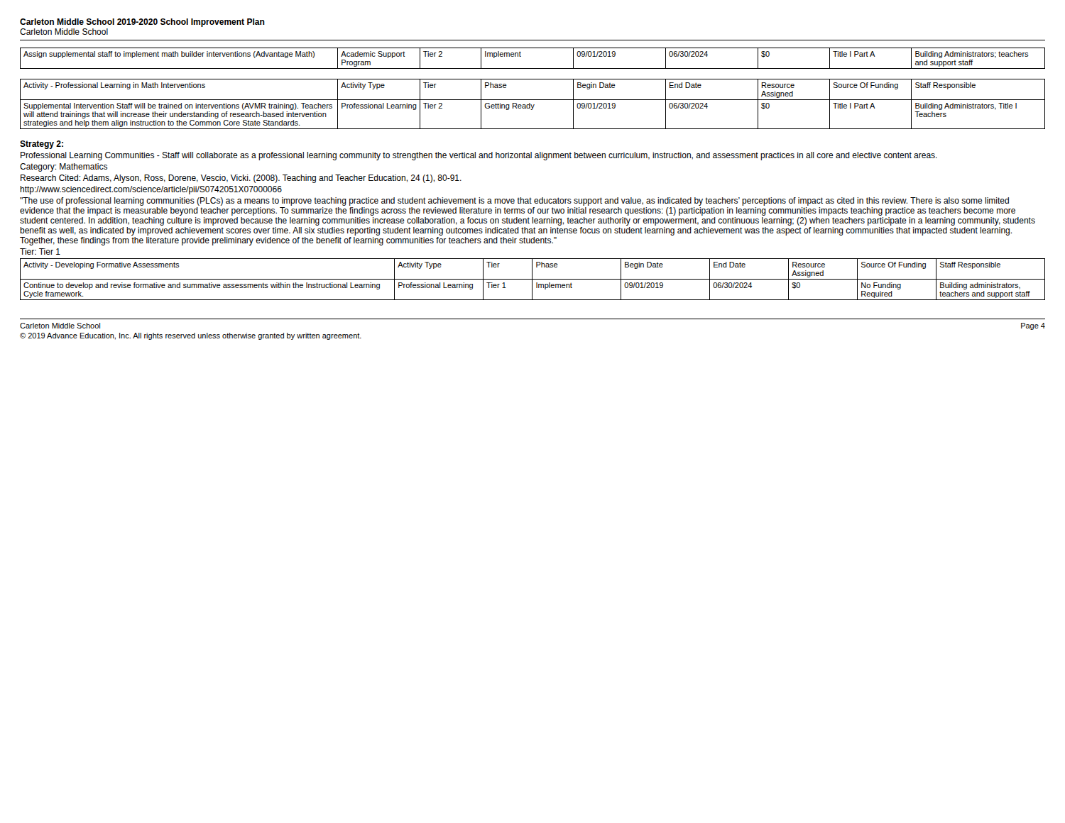Carleton Middle School 2019-2020 School Improvement Plan
Carleton Middle School
| Assign supplemental staff to implement math builder interventions (Advantage Math) | Academic Support Program | Tier 2 | Implement | 09/01/2019 | 06/30/2024 | $0 | Title I Part A | Building Administrators; teachers and support staff |
| Activity - Professional Learning in Math Interventions | Activity Type | Tier | Phase | Begin Date | End Date | Resource Assigned | Source Of Funding | Staff Responsible |
| --- | --- | --- | --- | --- | --- | --- | --- | --- |
| Supplemental Intervention Staff will be trained on interventions (AVMR training). Teachers will attend trainings that will increase their understanding of research-based intervention strategies and help them align instruction to the Common Core State Standards. | Professional Learning | Tier 2 | Getting Ready | 09/01/2019 | 06/30/2024 | $0 | Title I Part A | Building Administrators, Title I Teachers |
Strategy 2:
Professional Learning Communities - Staff will collaborate as a professional learning community to strengthen the vertical and horizontal alignment between curriculum, instruction, and assessment practices in all core and elective content areas.
Category: Mathematics
Research Cited: Adams, Alyson, Ross, Dorene, Vescio, Vicki. (2008). Teaching and Teacher Education, 24 (1), 80-91.
http://www.sciencedirect.com/science/article/pii/S0742051X07000066
"The use of professional learning communities (PLCs) as a means to improve teaching practice and student achievement is a move that educators support and value, as indicated by teachers’ perceptions of impact as cited in this review. There is also some limited evidence that the impact is measurable beyond teacher perceptions. To summarize the findings across the reviewed literature in terms of our two initial research questions: (1) participation in learning communities impacts teaching practice as teachers become more student centered. In addition, teaching culture is improved because the learning communities increase collaboration, a focus on student learning, teacher authority or empowerment, and continuous learning; (2) when teachers participate in a learning community, students benefit as well, as indicated by improved achievement scores over time. All six studies reporting student learning outcomes indicated that an intense focus on student learning and achievement was the aspect of learning communities that impacted student learning. Together, these findings from the literature provide preliminary evidence of the benefit of learning communities for teachers and their students."
Tier: Tier 1
| Activity - Developing Formative Assessments | Activity Type | Tier | Phase | Begin Date | End Date | Resource Assigned | Source Of Funding | Staff Responsible |
| --- | --- | --- | --- | --- | --- | --- | --- | --- |
| Continue to develop and revise formative and summative assessments within the Instructional Learning Cycle framework. | Professional Learning | Tier 1 | Implement | 09/01/2019 | 06/30/2024 | $0 | No Funding Required | Building administrators, teachers and support staff |
Carleton Middle School Page 4 © 2019 Advance Education, Inc. All rights reserved unless otherwise granted by written agreement.